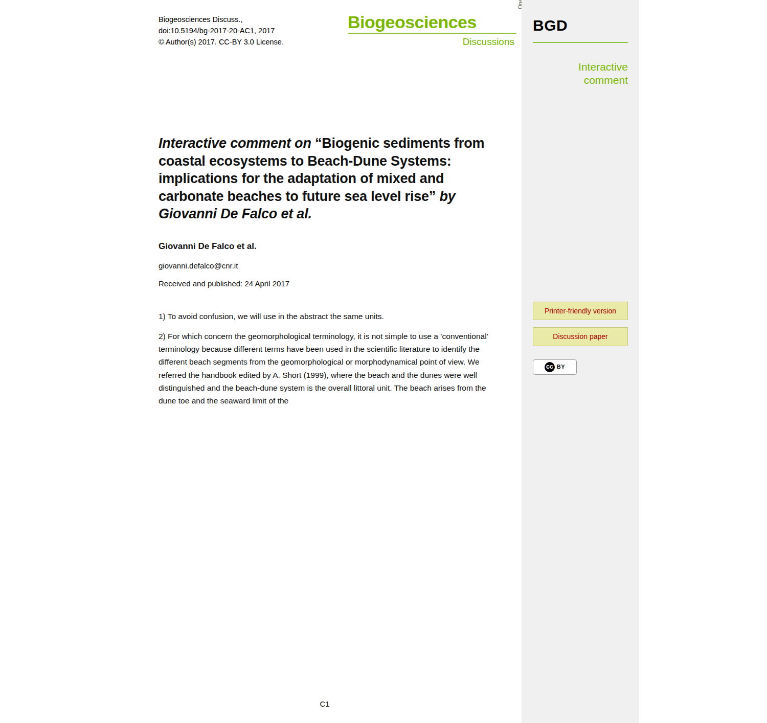Biogeosciences
Discussions
Open Access
EGU
BGD
Interactive
comment
Printer-friendly version Discussion paper
cc BY
Biogeosciences Discuss.,
doi:10.5194/bg-2017-20-AC1, 2017
© Author(s) 2017. CC-BY 3.0 License.
Interactive comment on “Biogenic sediments from coastal ecosystems to Beach-Dune Systems: implications for the adaptation of mixed and carbonate beaches to future sea level rise” by Giovanni De Falco et al.
Giovanni De Falco et al.
giovanni.defalco@cnr.it
Received and published: 24 April 2017
1) To avoid confusion, we will use in the abstract the same units.
2) For which concern the geomorphological terminology, it is not simple to use a ’conventional’ terminology because different terms have been used in the scientific literature to identify the different beach segments from the geomorphological or morphodynamical point of view. We referred the handbook edited by A. Short (1999), where the beach and the dunes were well distinguished and the beach-dune system is the overall littoral unit. The beach arises from the dune toe and the seaward limit of the
C1